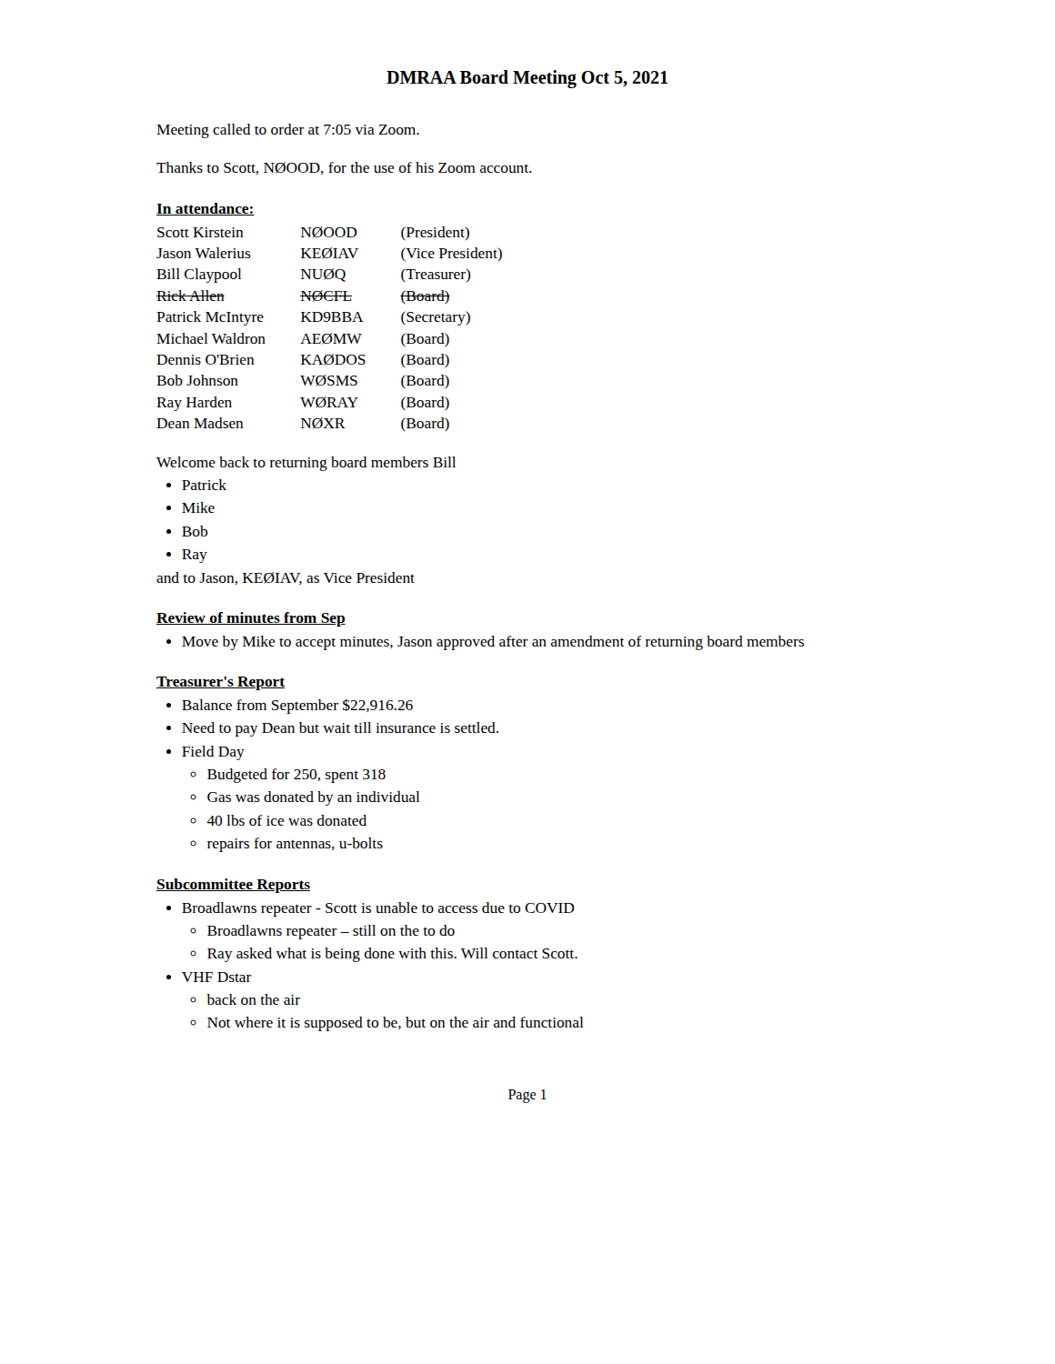DMRAA Board Meeting Oct 5, 2021
Meeting called to order at 7:05 via Zoom.
Thanks to Scott, NØOOD, for the use of his Zoom account.
In attendance:
| Scott Kirstein | NØOOD | (President) |
| Jason Walerius | KEØIAV | (Vice President) |
| Bill Claypool | NUØQ | (Treasurer) |
| Rick Allen | NØCFL | (Board) |
| Patrick McIntyre | KD9BBA | (Secretary) |
| Michael Waldron | AEØMW | (Board) |
| Dennis O'Brien | KAØDOS | (Board) |
| Bob Johnson | WØSMS | (Board) |
| Ray Harden | WØRAY | (Board) |
| Dean Madsen | NØXR | (Board) |
Welcome back to returning board members Bill
Patrick
Mike
Bob
Ray
and to Jason, KEØIAV, as Vice President
Review of minutes from Sep
Move by Mike to accept minutes, Jason approved after an amendment of returning board members
Treasurer's Report
Balance from September $22,916.26
Need to pay Dean but wait till insurance is settled.
Field Day
Budgeted for 250, spent 318
Gas was donated by an individual
40 lbs of ice was donated
repairs for antennas, u-bolts
Subcommittee Reports
Broadlawns repeater - Scott is unable to access due to COVID
Broadlawns repeater – still on the to do
Ray asked what is being done with this. Will contact Scott.
VHF Dstar
back on the air
Not where it is supposed to be, but on the air and functional
Page 1